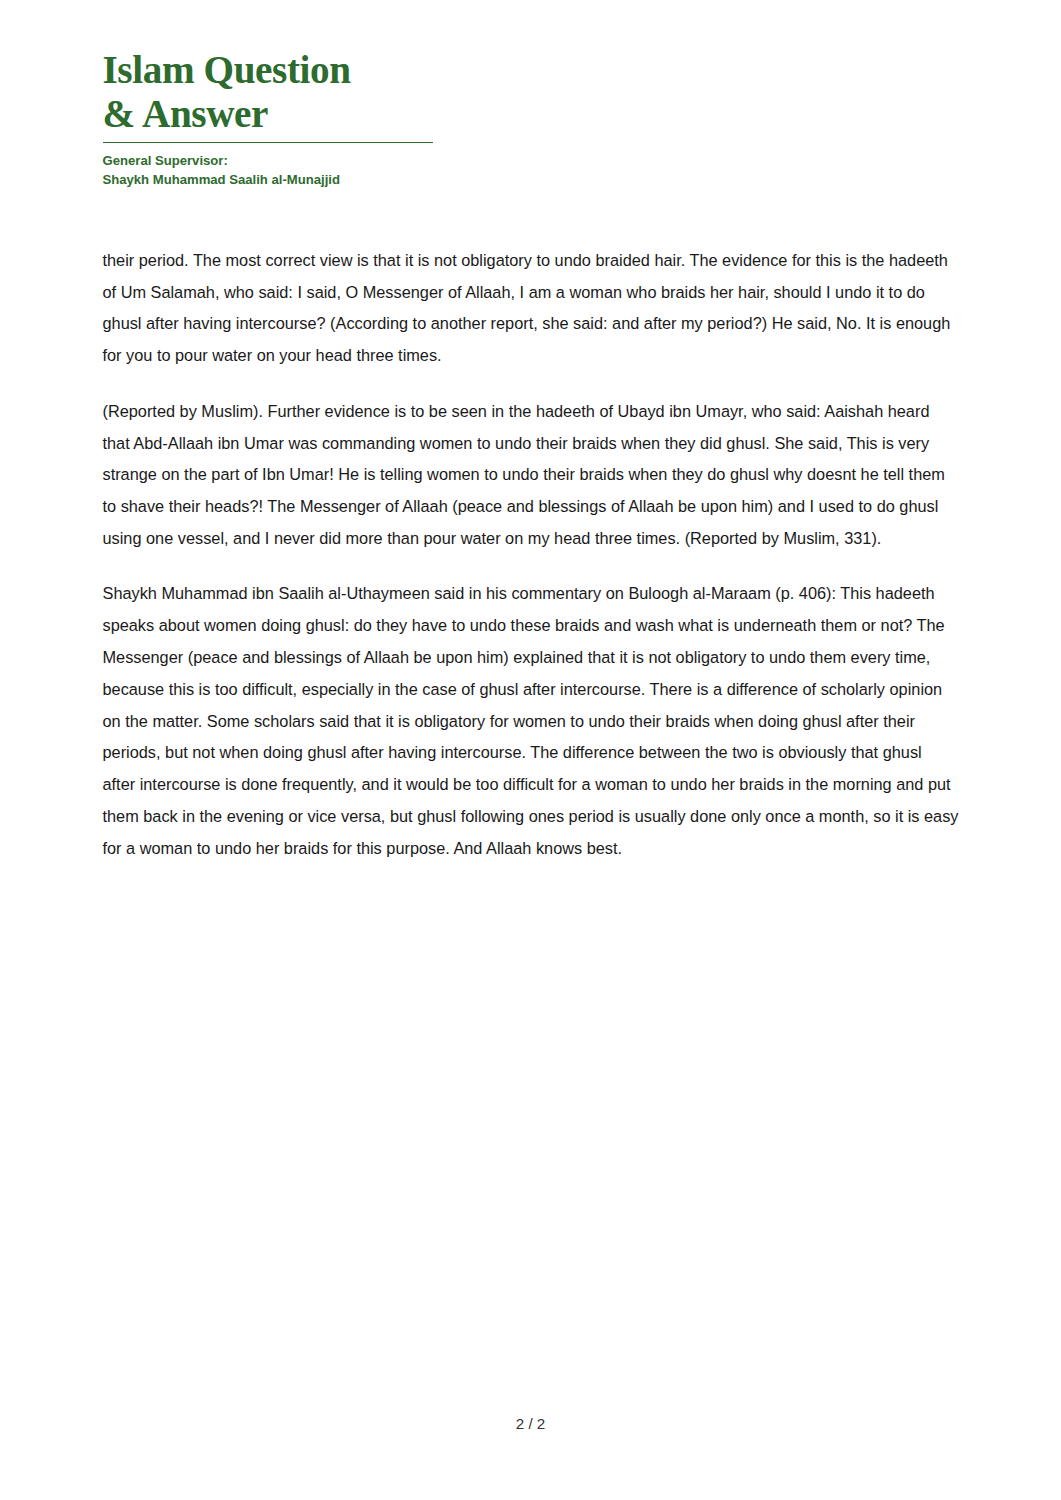Islam Question & Answer
General Supervisor: Shaykh Muhammad Saalih al-Munajjid
their period. The most correct view is that it is not obligatory to undo braided hair. The evidence for this is the hadeeth of Um Salamah, who said: I said, O Messenger of Allaah, I am a woman who braids her hair, should I undo it to do ghusl after having intercourse? (According to another report, she said: and after my period?) He said, No. It is enough for you to pour water on your head three times.
(Reported by Muslim). Further evidence is to be seen in the hadeeth of Ubayd ibn Umayr, who said: Aaishah heard that Abd-Allaah ibn Umar was commanding women to undo their braids when they did ghusl. She said, This is very strange on the part of Ibn Umar! He is telling women to undo their braids when they do ghusl why doesnt he tell them to shave their heads?! The Messenger of Allaah (peace and blessings of Allaah be upon him) and I used to do ghusl using one vessel, and I never did more than pour water on my head three times. (Reported by Muslim, 331).
Shaykh Muhammad ibn Saalih al-Uthaymeen said in his commentary on Buloogh al-Maraam (p. 406): This hadeeth speaks about women doing ghusl: do they have to undo these braids and wash what is underneath them or not? The Messenger (peace and blessings of Allaah be upon him) explained that it is not obligatory to undo them every time, because this is too difficult, especially in the case of ghusl after intercourse. There is a difference of scholarly opinion on the matter. Some scholars said that it is obligatory for women to undo their braids when doing ghusl after their periods, but not when doing ghusl after having intercourse. The difference between the two is obviously that ghusl after intercourse is done frequently, and it would be too difficult for a woman to undo her braids in the morning and put them back in the evening or vice versa, but ghusl following ones period is usually done only once a month, so it is easy for a woman to undo her braids for this purpose. And Allaah knows best.
2 / 2